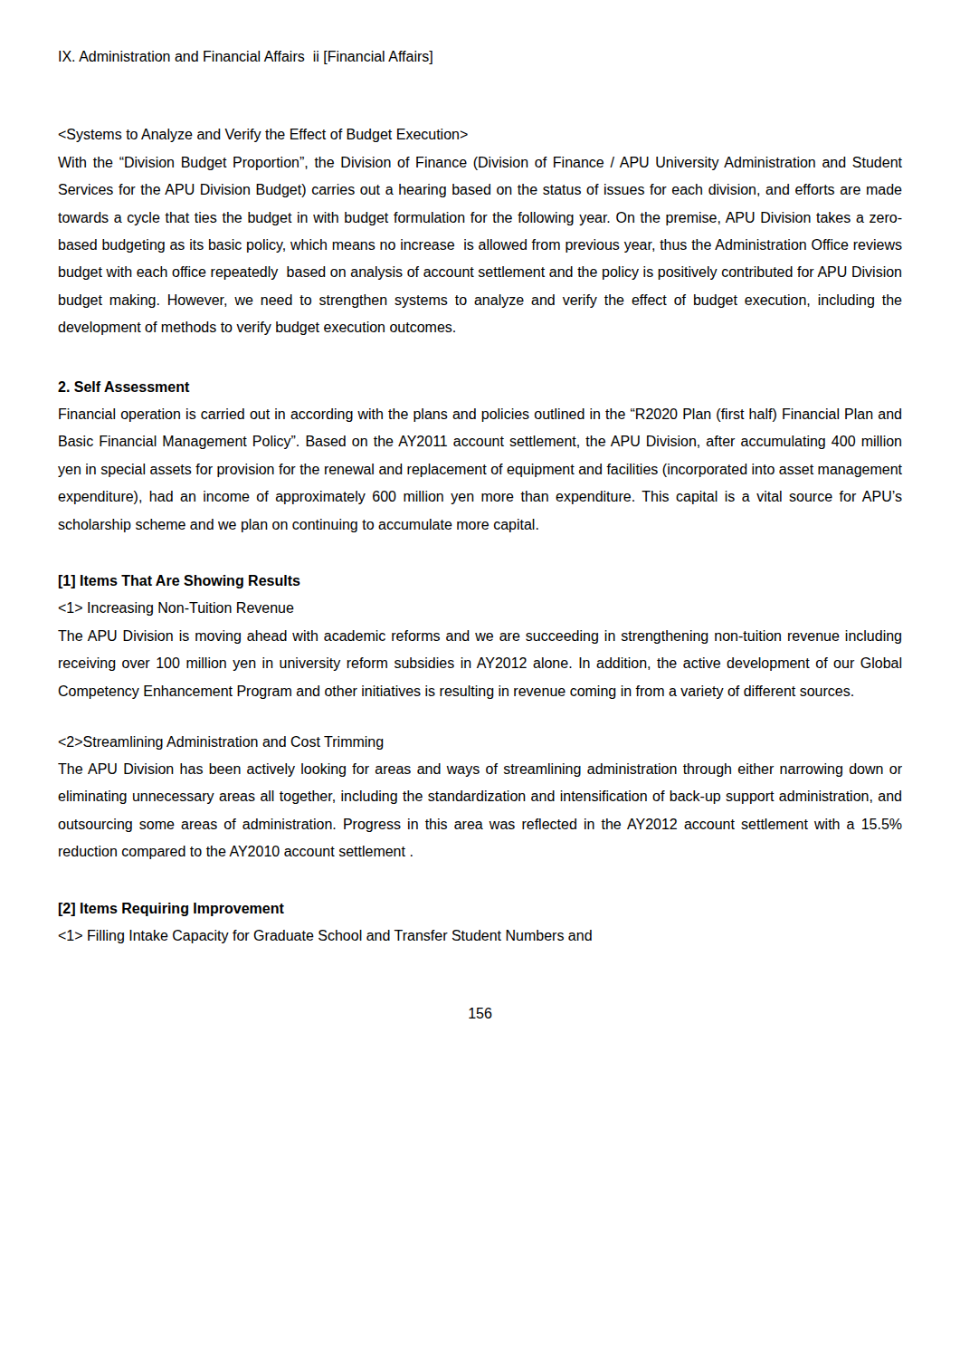IX. Administration and Financial Affairs ii [Financial Affairs]
<Systems to Analyze and Verify the Effect of Budget Execution>
With the “Division Budget Proportion”, the Division of Finance (Division of Finance / APU University Administration and Student Services for the APU Division Budget) carries out a hearing based on the status of issues for each division, and efforts are made towards a cycle that ties the budget in with budget formulation for the following year. On the premise, APU Division takes a zero-based budgeting as its basic policy, which means no increase is allowed from previous year, thus the Administration Office reviews budget with each office repeatedly based on analysis of account settlement and the policy is positively contributed for APU Division budget making. However, we need to strengthen systems to analyze and verify the effect of budget execution, including the development of methods to verify budget execution outcomes.
2. Self Assessment
Financial operation is carried out in according with the plans and policies outlined in the “R2020 Plan (first half) Financial Plan and Basic Financial Management Policy”. Based on the AY2011 account settlement, the APU Division, after accumulating 400 million yen in special assets for provision for the renewal and replacement of equipment and facilities (incorporated into asset management expenditure), had an income of approximately 600 million yen more than expenditure. This capital is a vital source for APU’s scholarship scheme and we plan on continuing to accumulate more capital.
[1] Items That Are Showing Results
<1> Increasing Non-Tuition Revenue
The APU Division is moving ahead with academic reforms and we are succeeding in strengthening non-tuition revenue including receiving over 100 million yen in university reform subsidies in AY2012 alone. In addition, the active development of our Global Competency Enhancement Program and other initiatives is resulting in revenue coming in from a variety of different sources.
<2>Streamlining Administration and Cost Trimming
The APU Division has been actively looking for areas and ways of streamlining administration through either narrowing down or eliminating unnecessary areas all together, including the standardization and intensification of back-up support administration, and outsourcing some areas of administration. Progress in this area was reflected in the AY2012 account settlement with a 15.5% reduction compared to the AY2010 account settlement .
[2] Items Requiring Improvement
<1> Filling Intake Capacity for Graduate School and Transfer Student Numbers and
156